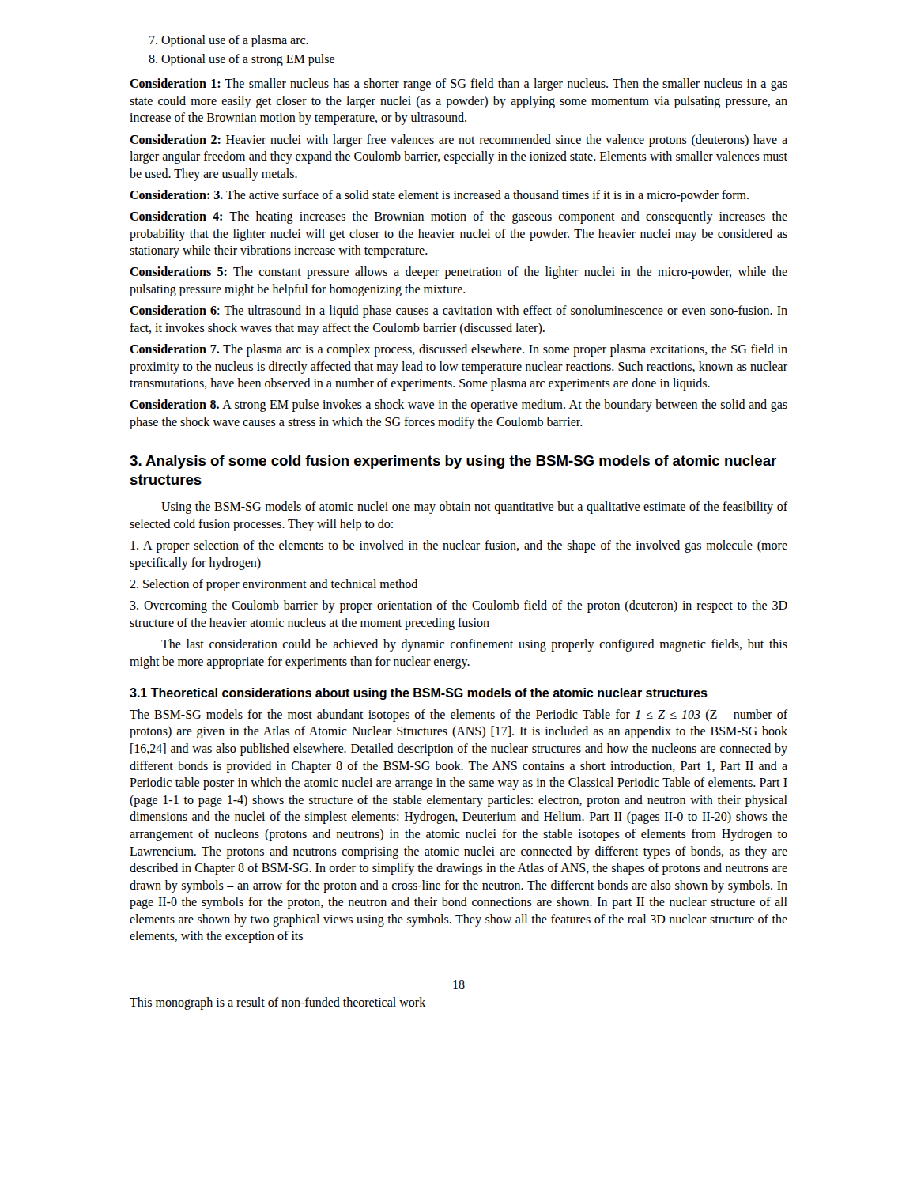Optional use of a plasma arc.
Optional use of a strong EM pulse
Consideration 1: The smaller nucleus has a shorter range of SG field than a larger nucleus. Then the smaller nucleus in a gas state could more easily get closer to the larger nuclei (as a powder) by applying some momentum via pulsating pressure, an increase of the Brownian motion by temperature, or by ultrasound.
Consideration 2: Heavier nuclei with larger free valences are not recommended since the valence protons (deuterons) have a larger angular freedom and they expand the Coulomb barrier, especially in the ionized state. Elements with smaller valences must be used. They are usually metals.
Consideration: 3. The active surface of a solid state element is increased a thousand times if it is in a micro-powder form.
Consideration 4: The heating increases the Brownian motion of the gaseous component and consequently increases the probability that the lighter nuclei will get closer to the heavier nuclei of the powder. The heavier nuclei may be considered as stationary while their vibrations increase with temperature.
Considerations 5: The constant pressure allows a deeper penetration of the lighter nuclei in the micro-powder, while the pulsating pressure might be helpful for homogenizing the mixture.
Consideration 6: The ultrasound in a liquid phase causes a cavitation with effect of sonoluminescence or even sono-fusion. In fact, it invokes shock waves that may affect the Coulomb barrier (discussed later).
Consideration 7. The plasma arc is a complex process, discussed elsewhere. In some proper plasma excitations, the SG field in proximity to the nucleus is directly affected that may lead to low temperature nuclear reactions. Such reactions, known as nuclear transmutations, have been observed in a number of experiments. Some plasma arc experiments are done in liquids.
Consideration 8. A strong EM pulse invokes a shock wave in the operative medium. At the boundary between the solid and gas phase the shock wave causes a stress in which the SG forces modify the Coulomb barrier.
3. Analysis of some cold fusion experiments by using the BSM-SG models of atomic nuclear structures
Using the BSM-SG models of atomic nuclei one may obtain not quantitative but a qualitative estimate of the feasibility of selected cold fusion processes. They will help to do:
1. A proper selection of the elements to be involved in the nuclear fusion, and the shape of the involved gas molecule (more specifically for hydrogen)
2. Selection of proper environment and technical method
3. Overcoming the Coulomb barrier by proper orientation of the Coulomb field of the proton (deuteron) in respect to the 3D structure of the heavier atomic nucleus at the moment preceding fusion
The last consideration could be achieved by dynamic confinement using properly configured magnetic fields, but this might be more appropriate for experiments than for nuclear energy.
3.1 Theoretical considerations about using the BSM-SG models of the atomic nuclear structures
The BSM-SG models for the most abundant isotopes of the elements of the Periodic Table for 1 ≤ Z ≤ 103 (Z – number of protons) are given in the Atlas of Atomic Nuclear Structures (ANS) [17]. It is included as an appendix to the BSM-SG book [16,24] and was also published elsewhere. Detailed description of the nuclear structures and how the nucleons are connected by different bonds is provided in Chapter 8 of the BSM-SG book. The ANS contains a short introduction, Part 1, Part II and a Periodic table poster in which the atomic nuclei are arrange in the same way as in the Classical Periodic Table of elements. Part I (page 1-1 to page 1-4) shows the structure of the stable elementary particles: electron, proton and neutron with their physical dimensions and the nuclei of the simplest elements: Hydrogen, Deuterium and Helium. Part II (pages II-0 to II-20) shows the arrangement of nucleons (protons and neutrons) in the atomic nuclei for the stable isotopes of elements from Hydrogen to Lawrencium. The protons and neutrons comprising the atomic nuclei are connected by different types of bonds, as they are described in Chapter 8 of BSM-SG. In order to simplify the drawings in the Atlas of ANS, the shapes of protons and neutrons are drawn by symbols – an arrow for the proton and a cross-line for the neutron. The different bonds are also shown by symbols. In page II-0 the symbols for the proton, the neutron and their bond connections are shown. In part II the nuclear structure of all elements are shown by two graphical views using the symbols. They show all the features of the real 3D nuclear structure of the elements, with the exception of its
18
This monograph is a result of non-funded theoretical work